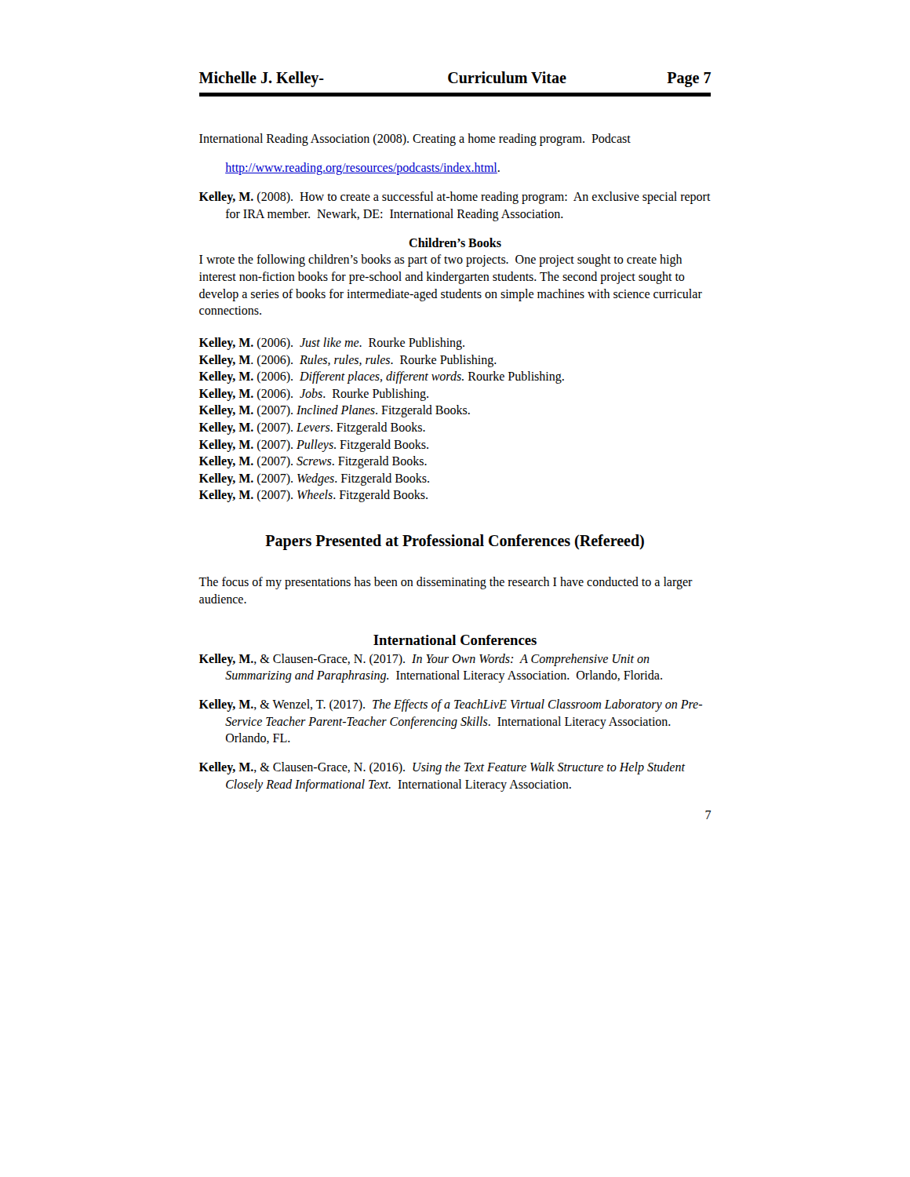Michelle J. Kelley- Curriculum Vitae Page 7
International Reading Association (2008). Creating a home reading program. Podcast
http://www.reading.org/resources/podcasts/index.html.
Kelley, M. (2008). How to create a successful at-home reading program: An exclusive special report for IRA member. Newark, DE: International Reading Association.
Children’s Books
I wrote the following children’s books as part of two projects. One project sought to create high interest non-fiction books for pre-school and kindergarten students. The second project sought to develop a series of books for intermediate-aged students on simple machines with science curricular connections.
Kelley, M. (2006). Just like me. Rourke Publishing.
Kelley, M. (2006). Rules, rules, rules. Rourke Publishing.
Kelley, M. (2006). Different places, different words. Rourke Publishing.
Kelley, M. (2006). Jobs. Rourke Publishing.
Kelley, M. (2007). Inclined Planes. Fitzgerald Books.
Kelley, M. (2007). Levers. Fitzgerald Books.
Kelley, M. (2007). Pulleys. Fitzgerald Books.
Kelley, M. (2007). Screws. Fitzgerald Books.
Kelley, M. (2007). Wedges. Fitzgerald Books.
Kelley, M. (2007). Wheels. Fitzgerald Books.
Papers Presented at Professional Conferences (Refereed)
The focus of my presentations has been on disseminating the research I have conducted to a larger audience.
International Conferences
Kelley, M., & Clausen-Grace, N. (2017). In Your Own Words: A Comprehensive Unit on Summarizing and Paraphrasing. International Literacy Association. Orlando, Florida.
Kelley, M., & Wenzel, T. (2017). The Effects of a TeachLivE Virtual Classroom Laboratory on Pre-Service Teacher Parent-Teacher Conferencing Skills. International Literacy Association. Orlando, FL.
Kelley, M., & Clausen-Grace, N. (2016). Using the Text Feature Walk Structure to Help Student Closely Read Informational Text. International Literacy Association.
7